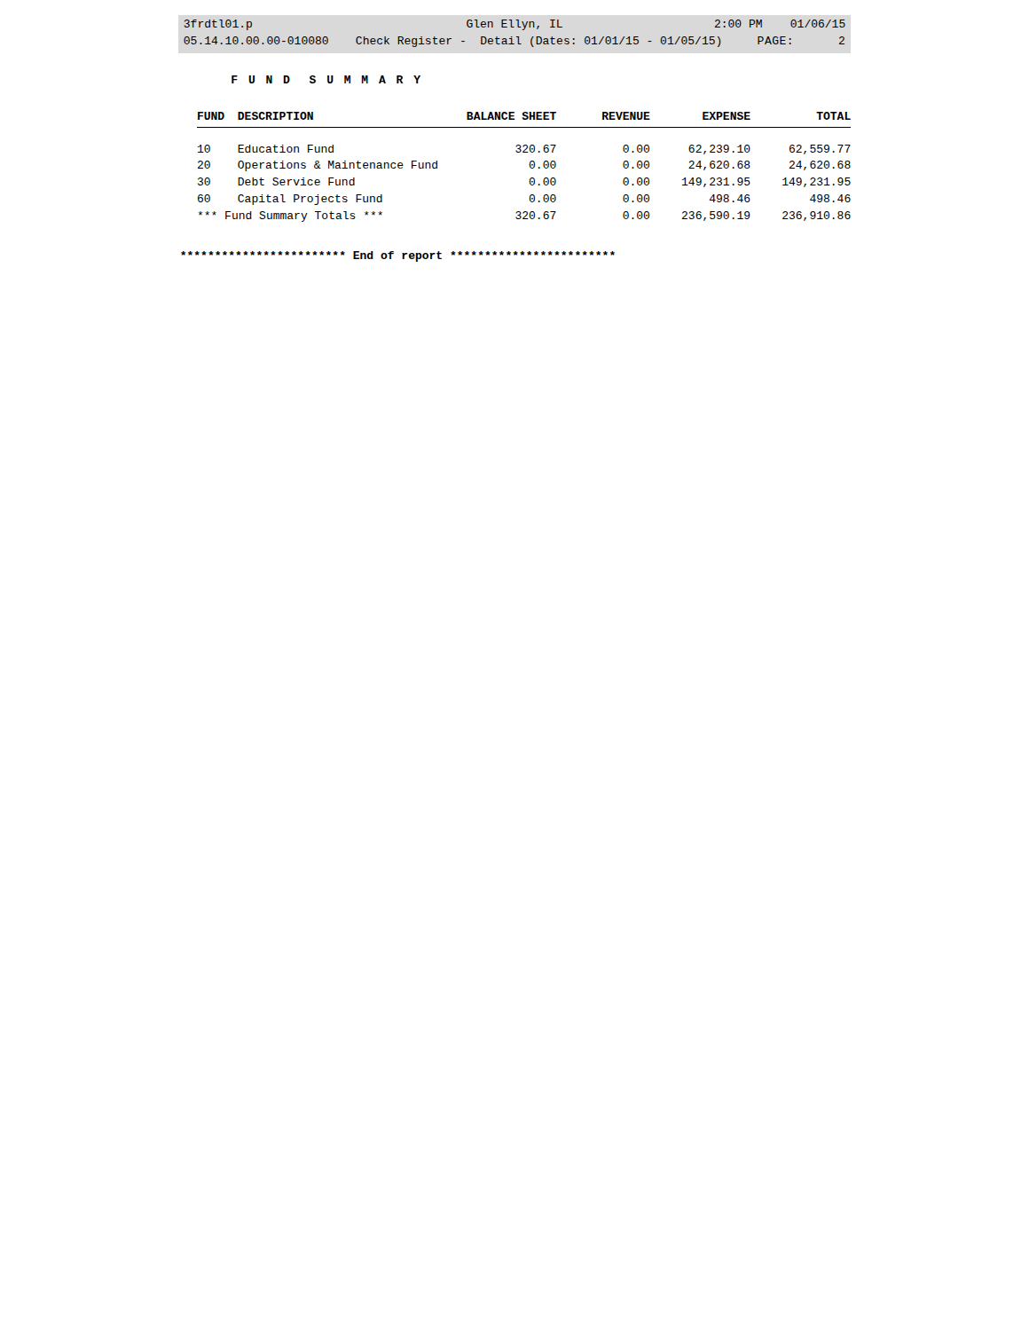| 3frdtl01.p | Glen Ellyn, IL | 2:00 PM 01/06/15 |
| 05.14.10.00.00-010080 | Check Register - Detail (Dates: 01/01/15 - 01/05/15) | PAGE: 2 |
F U N D S U M M A R Y
| FUND | DESCRIPTION | BALANCE SHEET | REVENUE | EXPENSE | TOTAL |
| --- | --- | --- | --- | --- | --- |
| 10 | Education Fund | 320.67 | 0.00 | 62,239.10 | 62,559.77 |
| 20 | Operations & Maintenance Fund | 0.00 | 0.00 | 24,620.68 | 24,620.68 |
| 30 | Debt Service Fund | 0.00 | 0.00 | 149,231.95 | 149,231.95 |
| 60 | Capital Projects Fund | 0.00 | 0.00 | 498.46 | 498.46 |
| *** Fund Summary Totals *** | 320.67 | 0.00 | 236,590.19 | 236,910.86 |
************************ End of report ************************